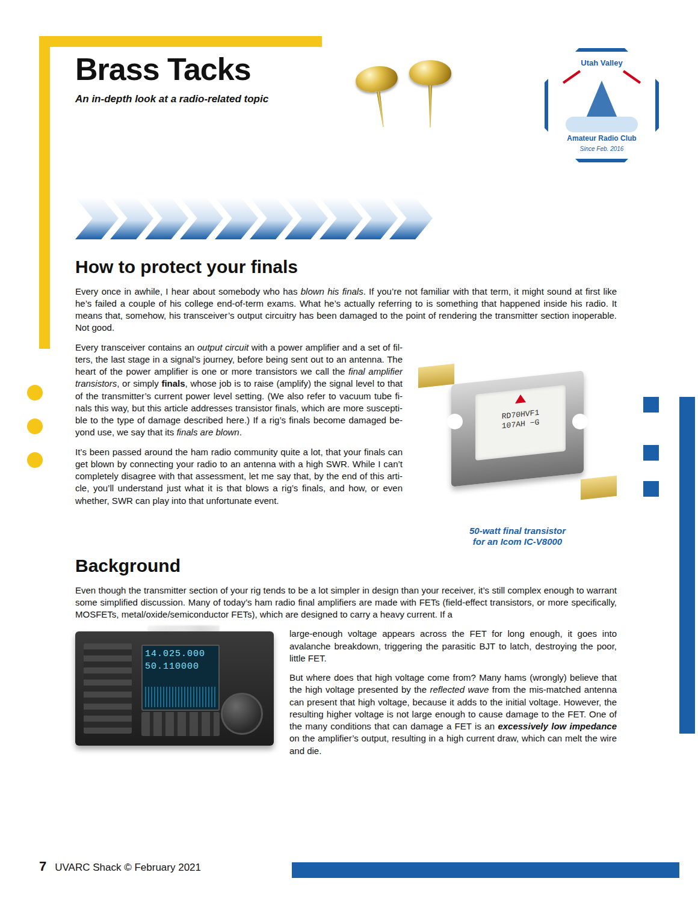Utah Valley
Amateur Radio Club
Since Feb. 2016
Brass Tacks
An in-depth look at a radio-related topic
How to protect your finals
Every once in awhile, I hear about somebody who has blown his finals. If you’re not familiar with that term, it might sound at first like he’s failed a couple of his college end-of-term exams. What he’s actually referring to is something that happened inside his radio. It means that, somehow, his transceiver’s output circuitry has been damaged to the point of rendering the transmitter section inoperable. Not good.
RD70HVF1
107AH −G
50-watt final transistor
for an Icom IC-V8000
Every transceiver contains an output circuit with a power amplifier and a set of filters, the last stage in a signal’s journey, before being sent out to an antenna. The heart of the power amplifier is one or more transistors we call the final amplifier transistors, or simply finals, whose job is to raise (amplify) the signal level to that of the transmitter’s current power level setting. (We also refer to vacuum tube finals this way, but this article addresses transistor finals, which are more susceptible to the type of damage described here.) If a rig’s finals become damaged beyond use, we say that its finals are blown.
It’s been passed around the ham radio community quite a lot, that your finals can get blown by connecting your radio to an antenna with a high SWR. While I can’t completely disagree with that assessment, let me say that, by the end of this article, you’ll understand just what it is that blows a rig’s finals, and how, or even whether, SWR can play into that unfortunate event.
Background
Even though the transmitter section of your rig tends to be a lot simpler in design than your receiver, it’s still complex enough to warrant some simplified discussion. Many of today’s ham radio final amplifiers are made with FETs (field-effect transistors, or more specifically, MOSFETs, metal/oxide/semiconductor FETs), which are designed to carry a heavy current. If a
14.025.000
50.110000
large-enough voltage appears across the FET for long enough, it goes into avalanche breakdown, triggering the parasitic BJT to latch, destroying the poor, little FET.
But where does that high voltage come from? Many hams (wrongly) believe that the high voltage presented by the reflected wave from the mis-matched antenna can present that high voltage, because it adds to the initial voltage. However, the resulting higher voltage is not large enough to cause damage to the FET. One of the many conditions that can damage a FET is an excessively low impedance on the amplifier’s output, resulting in a high current draw, which can melt the wire and die.
7 UVARC Shack © February 2021